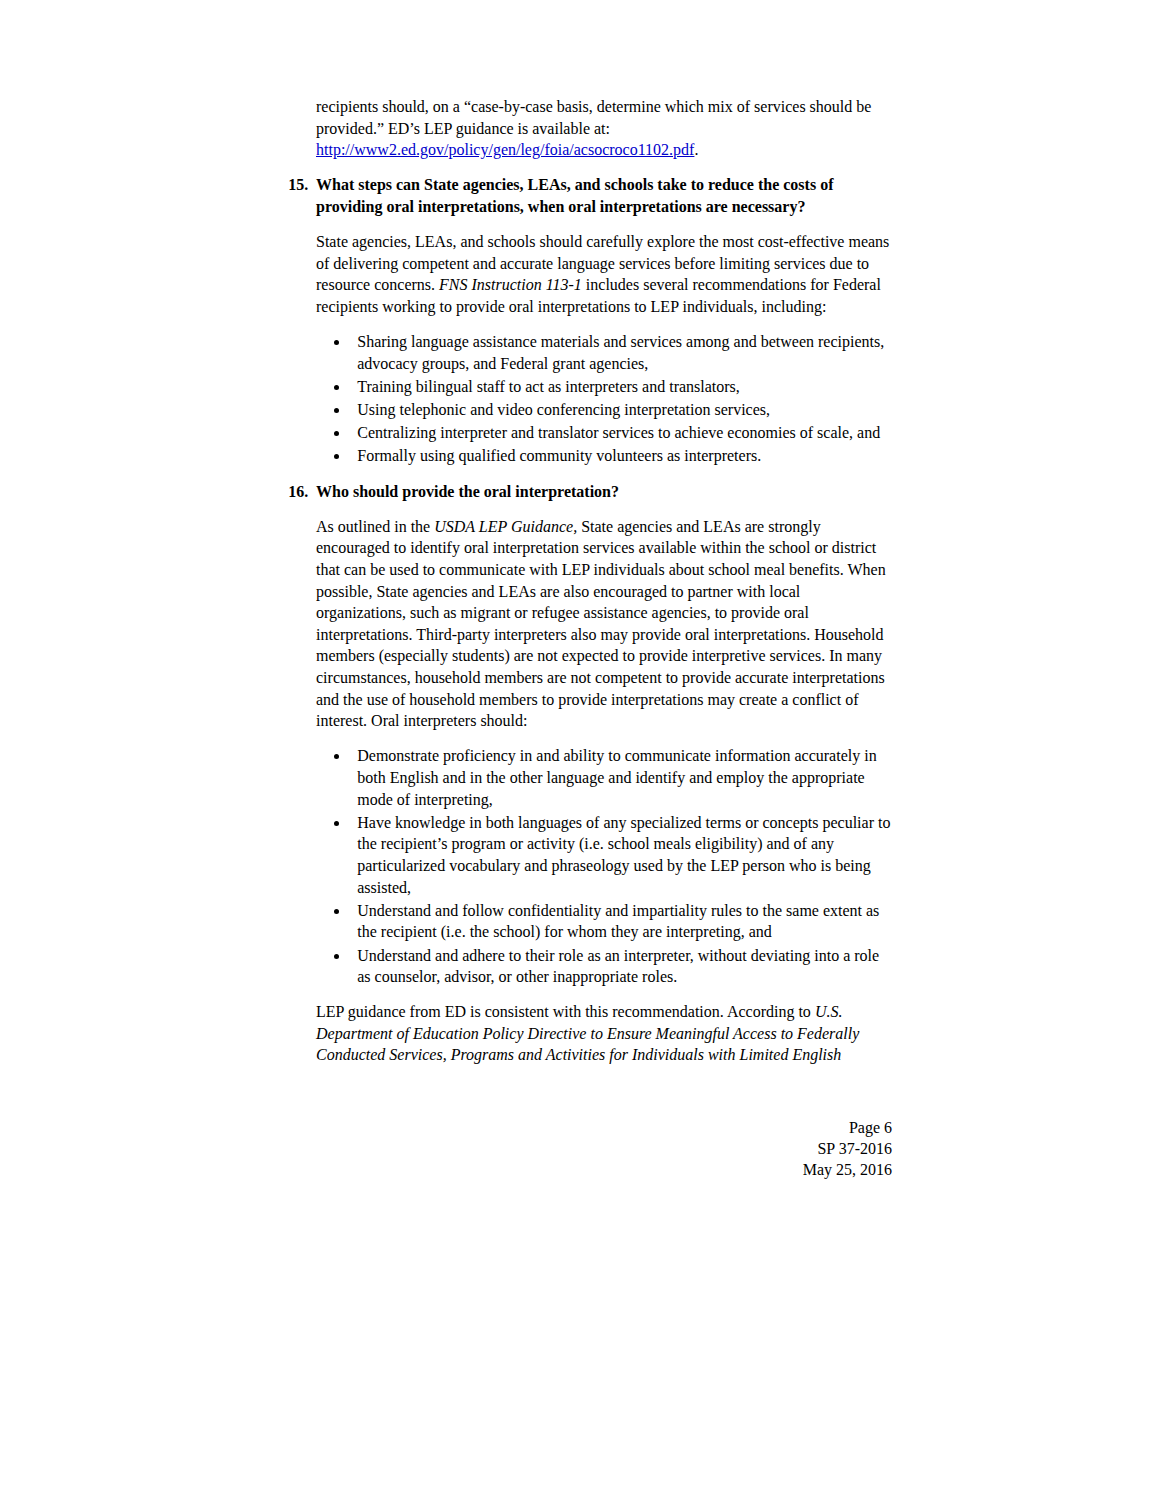recipients should, on a “case-by-case basis, determine which mix of services should be provided.” ED’s LEP guidance is available at:
http://www2.ed.gov/policy/gen/leg/foia/acsocroco1102.pdf.
15. What steps can State agencies, LEAs, and schools take to reduce the costs of providing oral interpretations, when oral interpretations are necessary?
State agencies, LEAs, and schools should carefully explore the most cost-effective means of delivering competent and accurate language services before limiting services due to resource concerns. FNS Instruction 113-1 includes several recommendations for Federal recipients working to provide oral interpretations to LEP individuals, including:
Sharing language assistance materials and services among and between recipients, advocacy groups, and Federal grant agencies,
Training bilingual staff to act as interpreters and translators,
Using telephonic and video conferencing interpretation services,
Centralizing interpreter and translator services to achieve economies of scale, and
Formally using qualified community volunteers as interpreters.
16. Who should provide the oral interpretation?
As outlined in the USDA LEP Guidance, State agencies and LEAs are strongly encouraged to identify oral interpretation services available within the school or district that can be used to communicate with LEP individuals about school meal benefits. When possible, State agencies and LEAs are also encouraged to partner with local organizations, such as migrant or refugee assistance agencies, to provide oral interpretations. Third-party interpreters also may provide oral interpretations. Household members (especially students) are not expected to provide interpretive services. In many circumstances, household members are not competent to provide accurate interpretations and the use of household members to provide interpretations may create a conflict of interest. Oral interpreters should:
Demonstrate proficiency in and ability to communicate information accurately in both English and in the other language and identify and employ the appropriate mode of interpreting,
Have knowledge in both languages of any specialized terms or concepts peculiar to the recipient’s program or activity (i.e. school meals eligibility) and of any particularized vocabulary and phraseology used by the LEP person who is being assisted,
Understand and follow confidentiality and impartiality rules to the same extent as the recipient (i.e. the school) for whom they are interpreting, and
Understand and adhere to their role as an interpreter, without deviating into a role as counselor, advisor, or other inappropriate roles.
LEP guidance from ED is consistent with this recommendation. According to U.S. Department of Education Policy Directive to Ensure Meaningful Access to Federally Conducted Services, Programs and Activities for Individuals with Limited English
Page 6
SP 37-2016
May 25, 2016